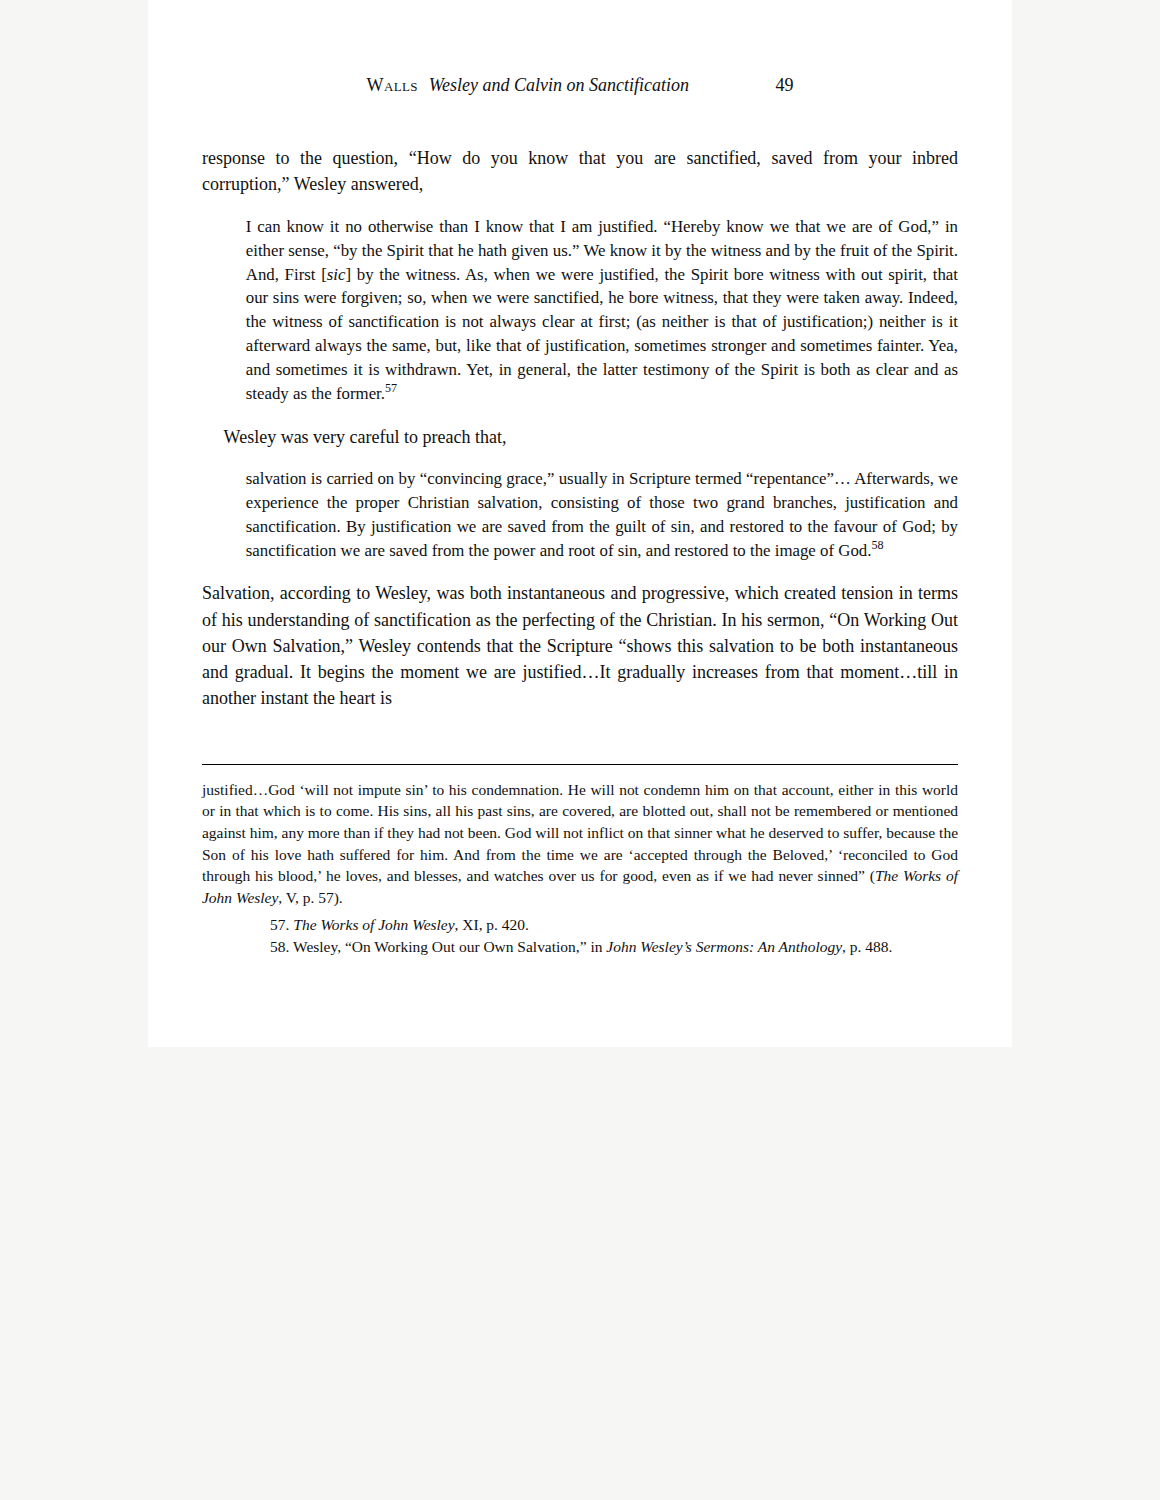Walls Wesley and Calvin on Sanctification 49
response to the question, “How do you know that you are sanctified, saved from your inbred corruption,” Wesley answered,
I can know it no otherwise than I know that I am justified. “Hereby know we that we are of God,” in either sense, “by the Spirit that he hath given us.” We know it by the witness and by the fruit of the Spirit. And, First [sic] by the witness. As, when we were justified, the Spirit bore witness with out spirit, that our sins were forgiven; so, when we were sanctified, he bore witness, that they were taken away. Indeed, the witness of sanctification is not always clear at first; (as neither is that of justification;) neither is it afterward always the same, but, like that of justification, sometimes stronger and sometimes fainter. Yea, and sometimes it is withdrawn. Yet, in general, the latter testimony of the Spirit is both as clear and as steady as the former.57
Wesley was very careful to preach that,
salvation is carried on by “convincing grace,” usually in Scripture termed “repentance”… Afterwards, we experience the proper Christian salvation, consisting of those two grand branches, justification and sanctification. By justification we are saved from the guilt of sin, and restored to the favour of God; by sanctification we are saved from the power and root of sin, and restored to the image of God.58
Salvation, according to Wesley, was both instantaneous and progressive, which created tension in terms of his understanding of sanctification as the perfecting of the Christian. In his sermon, “On Working Out our Own Salvation,” Wesley contends that the Scripture “shows this salvation to be both instantaneous and gradual. It begins the moment we are justified…It gradually increases from that moment…till in another instant the heart is
justified…God ‘will not impute sin’ to his condemnation. He will not condemn him on that account, either in this world or in that which is to come. His sins, all his past sins, are covered, are blotted out, shall not be remembered or mentioned against him, any more than if they had not been. God will not inflict on that sinner what he deserved to suffer, because the Son of his love hath suffered for him. And from the time we are ‘accepted through the Beloved,’ ‘reconciled to God through his blood,’ he loves, and blesses, and watches over us for good, even as if we had never sinned” (The Works of John Wesley, V, p. 57).
57. The Works of John Wesley, XI, p. 420.
58. Wesley, “On Working Out our Own Salvation,” in John Wesley’s Sermons: An Anthology, p. 488.